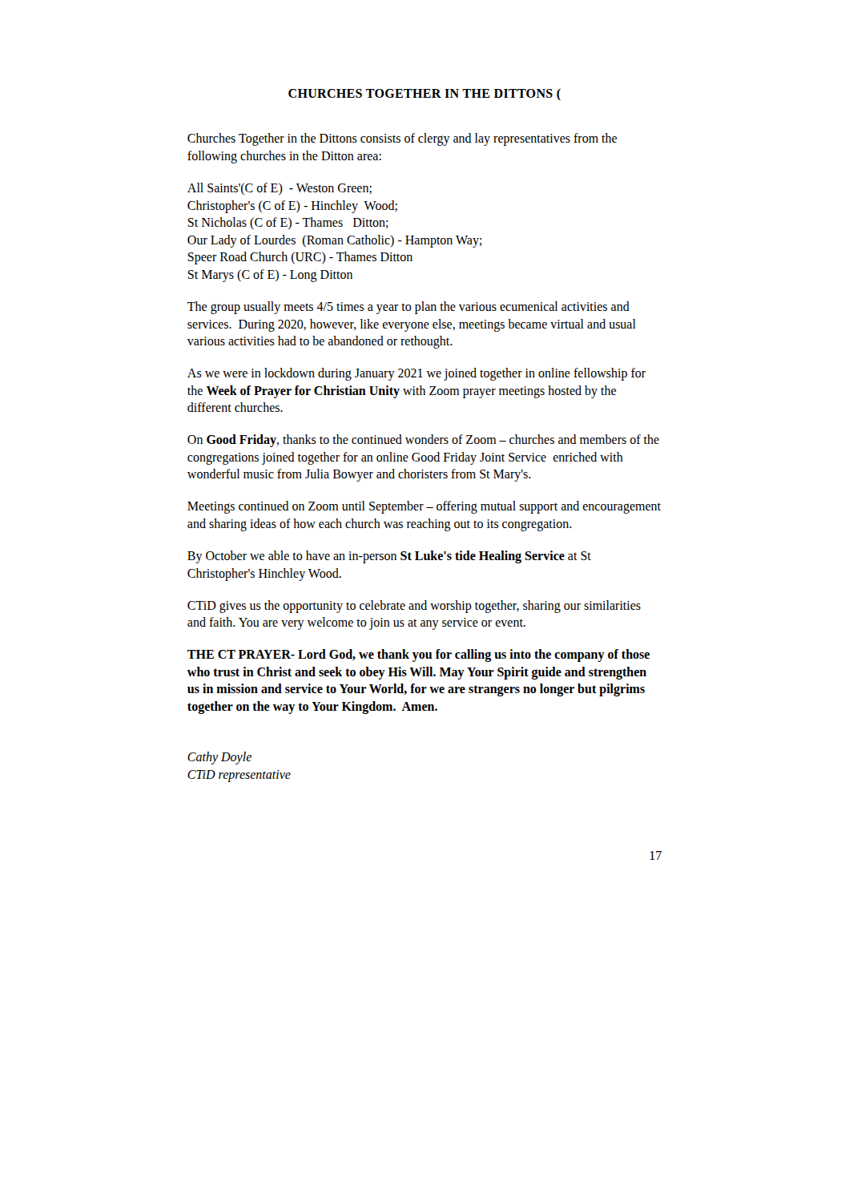CHURCHES TOGETHER IN THE DITTONS (
Churches Together in the Dittons consists of clergy and lay representatives from the following churches in the Ditton area:
All Saints'(C of E) - Weston Green;
Christopher's (C of E) - Hinchley Wood;
St Nicholas (C of E) - Thames Ditton;
Our Lady of Lourdes (Roman Catholic) - Hampton Way;
Speer Road Church (URC) - Thames Ditton
St Marys (C of E) - Long Ditton
The group usually meets 4/5 times a year to plan the various ecumenical activities and services. During 2020, however, like everyone else, meetings became virtual and usual various activities had to be abandoned or rethought.
As we were in lockdown during January 2021 we joined together in online fellowship for the Week of Prayer for Christian Unity with Zoom prayer meetings hosted by the different churches.
On Good Friday, thanks to the continued wonders of Zoom – churches and members of the congregations joined together for an online Good Friday Joint Service enriched with wonderful music from Julia Bowyer and choristers from St Mary's.
Meetings continued on Zoom until September – offering mutual support and encouragement and sharing ideas of how each church was reaching out to its congregation.
By October we able to have an in-person St Luke's tide Healing Service at St Christopher's Hinchley Wood.
CTiD gives us the opportunity to celebrate and worship together, sharing our similarities and faith. You are very welcome to join us at any service or event.
THE CT PRAYER- Lord God, we thank you for calling us into the company of those who trust in Christ and seek to obey His Will. May Your Spirit guide and strengthen us in mission and service to Your World, for we are strangers no longer but pilgrims together on the way to Your Kingdom. Amen.
Cathy Doyle
CTiD representative
17